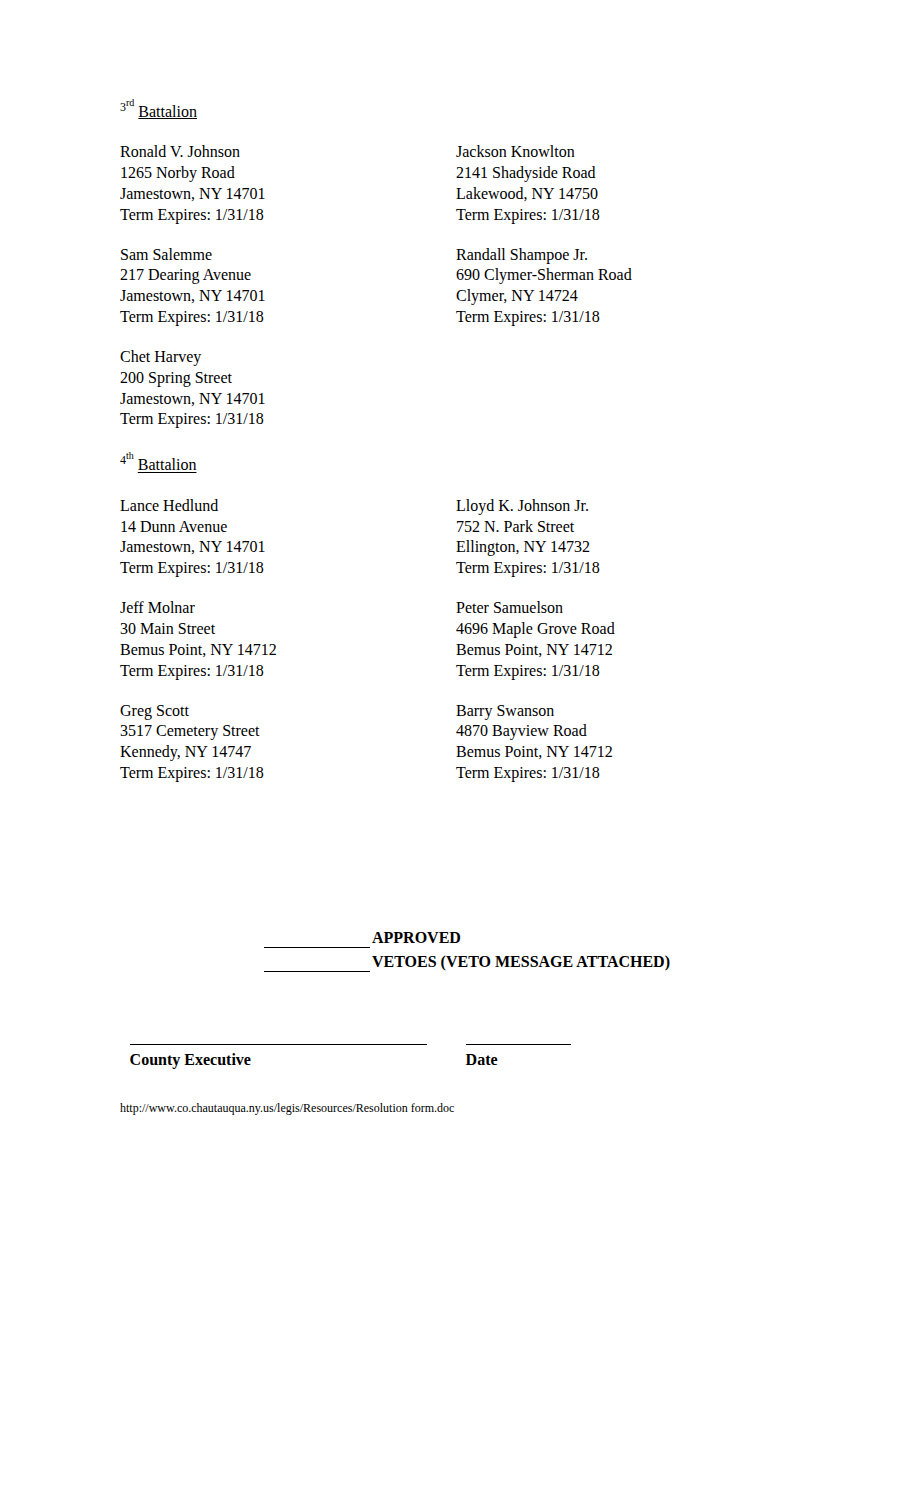3rd Battalion
| Ronald V. Johnson 1265 Norby Road Jamestown, NY 14701 Term Expires: 1/31/18 | Jackson Knowlton 2141 Shadyside Road Lakewood, NY 14750 Term Expires: 1/31/18 |
| Sam Salemme 217 Dearing Avenue Jamestown, NY 14701 Term Expires: 1/31/18 | Randall Shampoe Jr. 690 Clymer-Sherman Road Clymer, NY 14724 Term Expires: 1/31/18 |
| Chet Harvey 200 Spring Street Jamestown, NY 14701 Term Expires: 1/31/18 | |
4th Battalion
| Lance Hedlund 14 Dunn Avenue Jamestown, NY 14701 Term Expires: 1/31/18 | Lloyd K. Johnson Jr. 752 N. Park Street Ellington, NY 14732 Term Expires: 1/31/18 |
| Jeff Molnar 30 Main Street Bemus Point, NY 14712 Term Expires: 1/31/18 | Peter Samuelson 4696 Maple Grove Road Bemus Point, NY 14712 Term Expires: 1/31/18 |
| Greg Scott 3517 Cemetery Street Kennedy, NY 14747 Term Expires: 1/31/18 | Barry Swanson 4870 Bayview Road Bemus Point, NY 14712 Term Expires: 1/31/18 |
APPROVED
VETOES (VETO MESSAGE ATTACHED)
County Executive
Date
http://www.co.chautauqua.ny.us/legis/Resources/Resolution form.doc